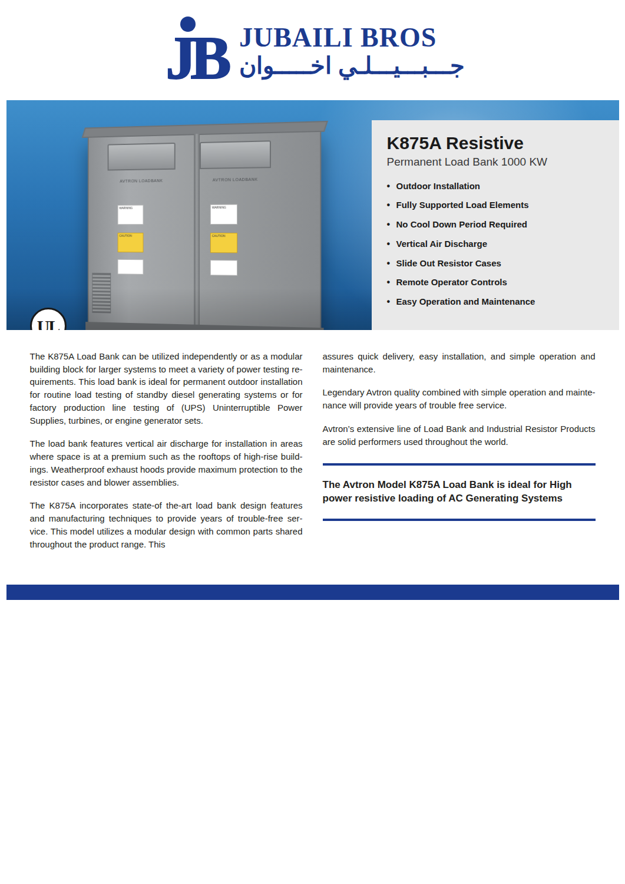JB
JUBAILI BROS
جـــبـــيـــلـي اخـــــوان
AVTRON LOADBANK AVTRON LOADBANK WARNING WARNING CAUTION CAUTION
UL
LISTED
K875A Resistive
Permanent Load Bank 1000 KW
Outdoor Installation
Fully Supported Load Elements
No Cool Down Period Required
Vertical Air Discharge
Slide Out Resistor Cases
Remote Operator Controls
Easy Operation and Maintenance
The K875A Load Bank can be utilized independently or as a modular building block for larger systems to meet a variety of power testing requirements. This load bank is ideal for permanent outdoor installation for routine load testing of standby diesel generating systems or for factory production line testing of (UPS) Uninterruptible Power Supplies, turbines, or engine generator sets.
The load bank features vertical air discharge for installation in areas where space is at a premium such as the rooftops of high-rise buildings. Weatherproof exhaust hoods provide maximum protection to the resistor cases and blower assemblies.
The K875A incorporates state-of the-art load bank design features and manufacturing techniques to provide years of trouble-free service. This model utilizes a modular design with common parts shared throughout the product range. This
assures quick delivery, easy installation, and simple operation and maintenance.
Legendary Avtron quality combined with simple operation and maintenance will provide years of trouble free service.
Avtron’s extensive line of Load Bank and Industrial Resistor Products are solid performers used throughout the world.
The Avtron Model K875A Load Bank is ideal for High power resistive loading of AC Generating Systems